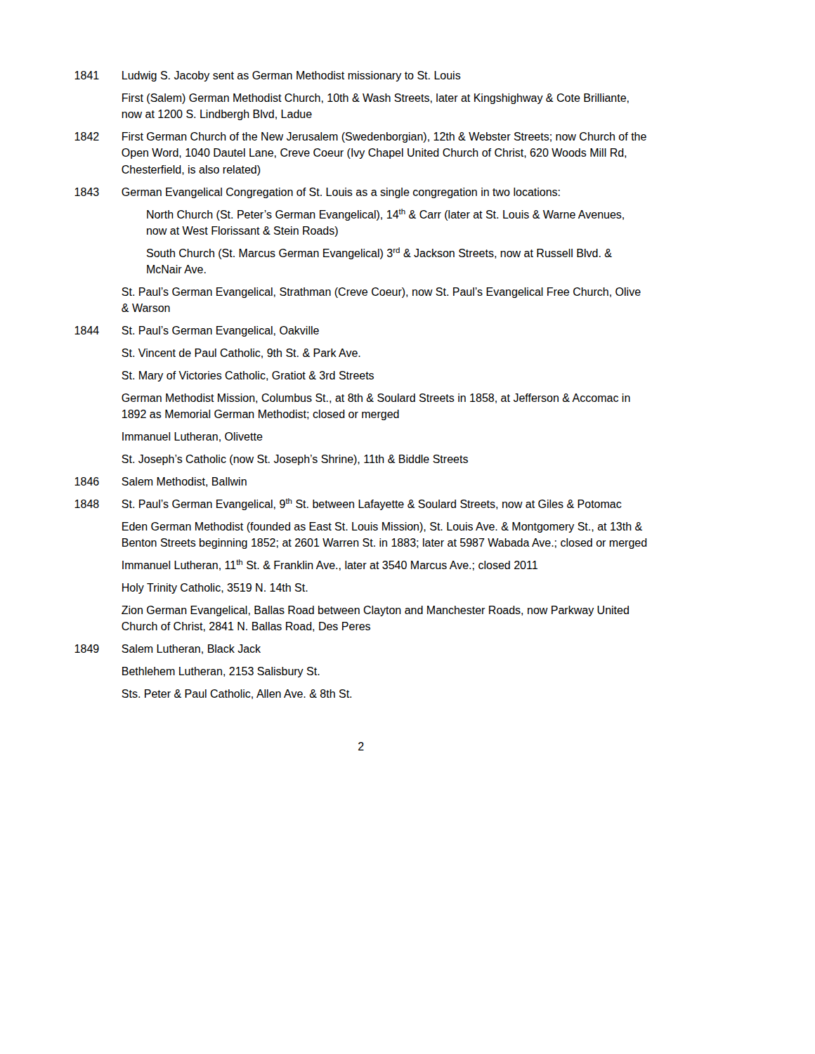1841
Ludwig S. Jacoby sent as German Methodist missionary to St. Louis
First (Salem) German Methodist Church, 10th & Wash Streets, later at Kingshighway & Cote Brilliante, now at 1200 S. Lindbergh Blvd, Ladue
1842
First German Church of the New Jerusalem (Swedenborgian), 12th & Webster Streets; now Church of the Open Word, 1040 Dautel Lane, Creve Coeur (Ivy Chapel United Church of Christ, 620 Woods Mill Rd, Chesterfield, is also related)
1843
German Evangelical Congregation of St. Louis as a single congregation in two locations:
North Church (St. Peter’s German Evangelical), 14th & Carr (later at St. Louis & Warne Avenues, now at West Florissant & Stein Roads)
South Church (St. Marcus German Evangelical) 3rd & Jackson Streets, now at Russell Blvd. & McNair Ave.
St. Paul’s German Evangelical, Strathman (Creve Coeur), now St. Paul’s Evangelical Free Church, Olive & Warson
1844
St. Paul’s German Evangelical, Oakville
St. Vincent de Paul Catholic, 9th St. & Park Ave.
St. Mary of Victories Catholic, Gratiot & 3rd Streets
German Methodist Mission, Columbus St., at 8th & Soulard Streets in 1858, at Jefferson & Accomac in 1892 as Memorial German Methodist; closed or merged
Immanuel Lutheran, Olivette
St. Joseph’s Catholic (now St. Joseph’s Shrine), 11th & Biddle Streets
1846
Salem Methodist, Ballwin
1848
St. Paul’s German Evangelical, 9th St. between Lafayette & Soulard Streets, now at Giles & Potomac
Eden German Methodist (founded as East St. Louis Mission), St. Louis Ave. & Montgomery St., at 13th & Benton Streets beginning 1852; at 2601 Warren St. in 1883; later at 5987 Wabada Ave.; closed or merged
Immanuel Lutheran, 11th St. & Franklin Ave., later at 3540 Marcus Ave.; closed 2011
Holy Trinity Catholic, 3519 N. 14th St.
Zion German Evangelical, Ballas Road between Clayton and Manchester Roads, now Parkway United Church of Christ, 2841 N. Ballas Road, Des Peres
1849
Salem Lutheran, Black Jack
Bethlehem Lutheran, 2153 Salisbury St.
Sts. Peter & Paul Catholic, Allen Ave. & 8th St.
2